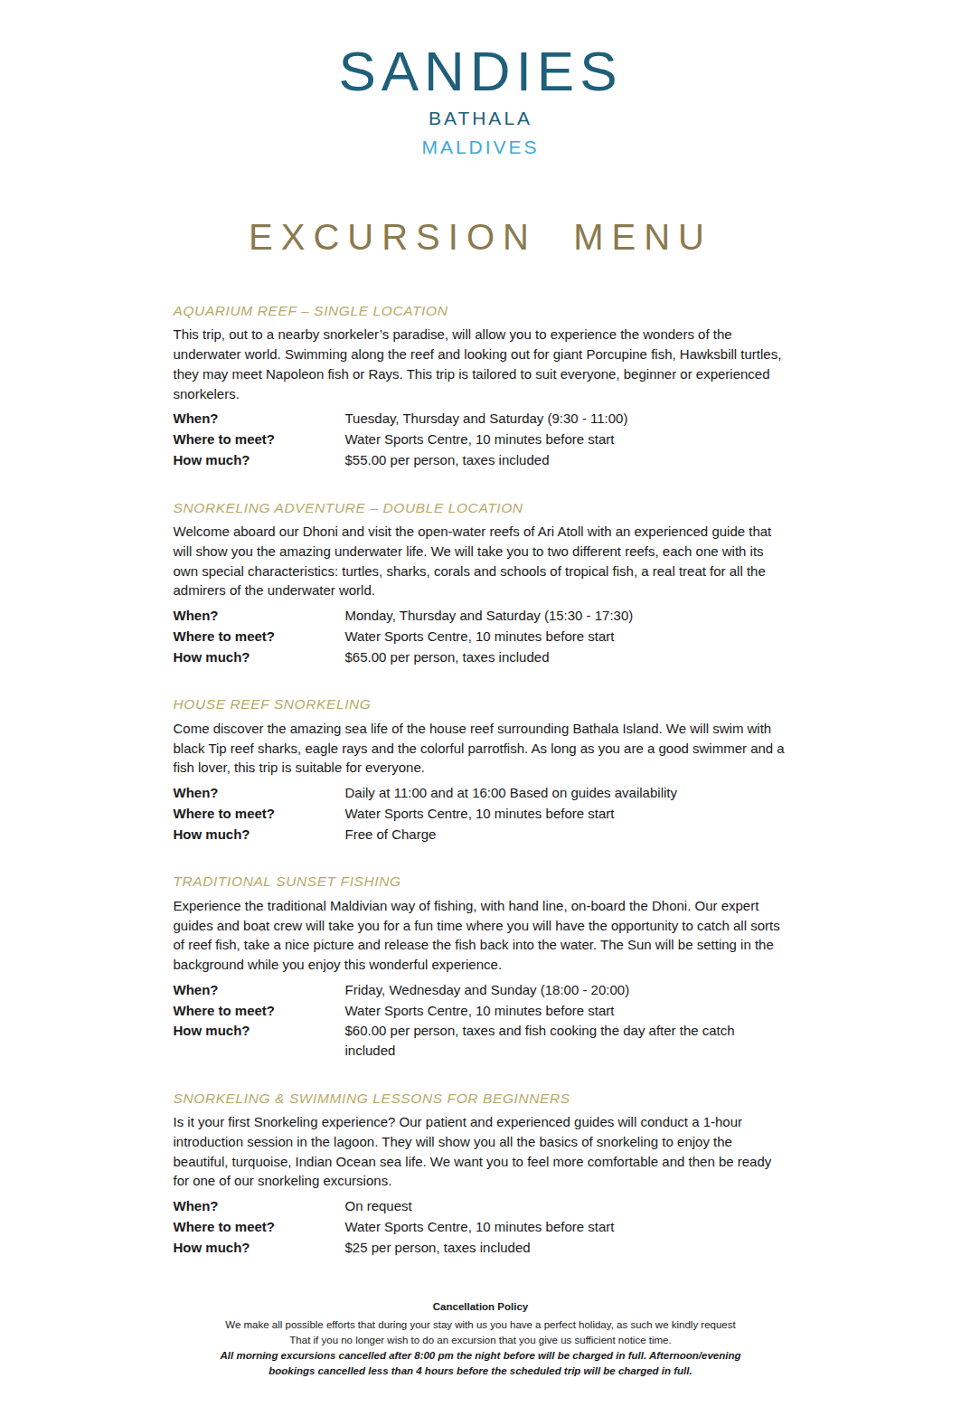SANDIES
BATHALA
MALDIVES
EXCURSION MENU
Aquarium Reef – Single Location
This trip, out to a nearby snorkeler’s paradise, will allow you to experience the wonders of the underwater world. Swimming along the reef and looking out for giant Porcupine fish, Hawksbill turtles, they may meet Napoleon fish or Rays. This trip is tailored to suit everyone, beginner or experienced snorkelers.
| When? | Tuesday, Thursday and Saturday (9:30 - 11:00) |
| Where to meet? | Water Sports Centre, 10 minutes before start |
| How much? | $55.00 per person, taxes included |
Snorkeling Adventure – Double Location
Welcome aboard our Dhoni and visit the open-water reefs of Ari Atoll with an experienced guide that will show you the amazing underwater life. We will take you to two different reefs, each one with its own special characteristics: turtles, sharks, corals and schools of tropical fish, a real treat for all the admirers of the underwater world.
| When? | Monday, Thursday and Saturday (15:30 - 17:30) |
| Where to meet? | Water Sports Centre, 10 minutes before start |
| How much? | $65.00 per person, taxes included |
House Reef Snorkeling
Come discover the amazing sea life of the house reef surrounding Bathala Island. We will swim with black Tip reef sharks, eagle rays and the colorful parrotfish. As long as you are a good swimmer and a fish lover, this trip is suitable for everyone.
| When? | Daily at 11:00 and at 16:00 Based on guides availability |
| Where to meet? | Water Sports Centre, 10 minutes before start |
| How much? | Free of Charge |
Traditional Sunset Fishing
Experience the traditional Maldivian way of fishing, with hand line, on-board the Dhoni. Our expert guides and boat crew will take you for a fun time where you will have the opportunity to catch all sorts of reef fish, take a nice picture and release the fish back into the water. The Sun will be setting in the background while you enjoy this wonderful experience.
| When? | Friday, Wednesday and Sunday (18:00 - 20:00) |
| Where to meet? | Water Sports Centre, 10 minutes before start |
| How much? | $60.00 per person, taxes and fish cooking the day after the catch included |
Snorkeling & Swimming Lessons for Beginners
Is it your first Snorkeling experience? Our patient and experienced guides will conduct a 1-hour introduction session in the lagoon. They will show you all the basics of snorkeling to enjoy the beautiful, turquoise, Indian Ocean sea life. We want you to feel more comfortable and then be ready for one of our snorkeling excursions.
| When? | On request |
| Where to meet? | Water Sports Centre, 10 minutes before start |
| How much? | $25 per person, taxes included |
Cancellation Policy
We make all possible efforts that during your stay with us you have a perfect holiday, as such we kindly request
That if you no longer wish to do an excursion that you give us sufficient notice time.
All morning excursions cancelled after 8:00 pm the night before will be charged in full. Afternoon/evening
bookings cancelled less than 4 hours before the scheduled trip will be charged in full.